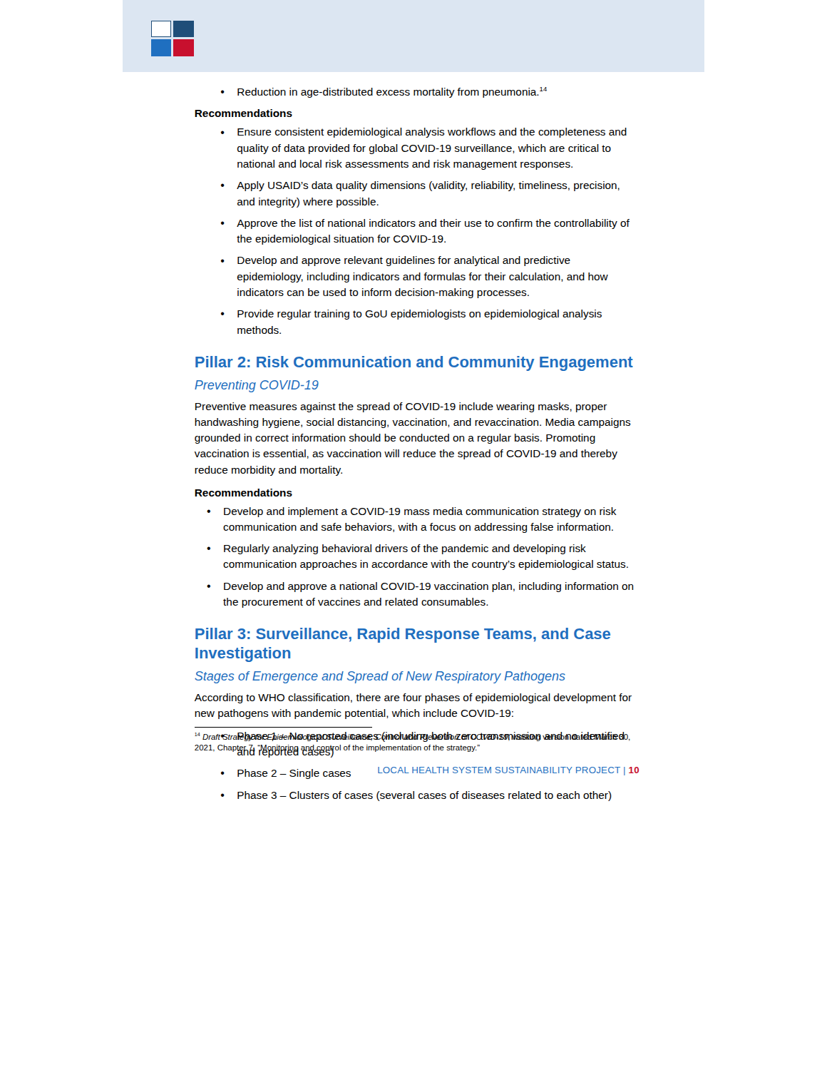Reduction in age-distributed excess mortality from pneumonia.14
Recommendations
Ensure consistent epidemiological analysis workflows and the completeness and quality of data provided for global COVID-19 surveillance, which are critical to national and local risk assessments and risk management responses.
Apply USAID’s data quality dimensions (validity, reliability, timeliness, precision, and integrity) where possible.
Approve the list of national indicators and their use to confirm the controllability of the epidemiological situation for COVID-19.
Develop and approve relevant guidelines for analytical and predictive epidemiology, including indicators and formulas for their calculation, and how indicators can be used to inform decision-making processes.
Provide regular training to GoU epidemiologists on epidemiological analysis methods.
Pillar 2: Risk Communication and Community Engagement
Preventing COVID-19
Preventive measures against the spread of COVID-19 include wearing masks, proper handwashing hygiene, social distancing, vaccination, and revaccination. Media campaigns grounded in correct information should be conducted on a regular basis. Promoting vaccination is essential, as vaccination will reduce the spread of COVID-19 and thereby reduce morbidity and mortality.
Recommendations
Develop and implement a COVID-19 mass media communication strategy on risk communication and safe behaviors, with a focus on addressing false information.
Regularly analyzing behavioral drivers of the pandemic and developing risk communication approaches in accordance with the country’s epidemiological status.
Develop and approve a national COVID-19 vaccination plan, including information on the procurement of vaccines and related consumables.
Pillar 3: Surveillance, Rapid Response Teams, and Case Investigation
Stages of Emergence and Spread of New Respiratory Pathogens
According to WHO classification, there are four phases of epidemiological development for new pathogens with pandemic potential, which include COVID-19:
Phase 1 – No reported cases (including both zero transmission and no identified and reported cases)
Phase 2 – Single cases
Phase 3 – Clusters of cases (several cases of diseases related to each other)
14 Draft Strategy for Epidemiological Surveillance, Control and Prevention of COVID-19, working version dated March 30, 2021, Chapter 7, “Monitoring and control of the implementation of the strategy.”
LOCAL HEALTH SYSTEM SUSTAINABILITY PROJECT | 10